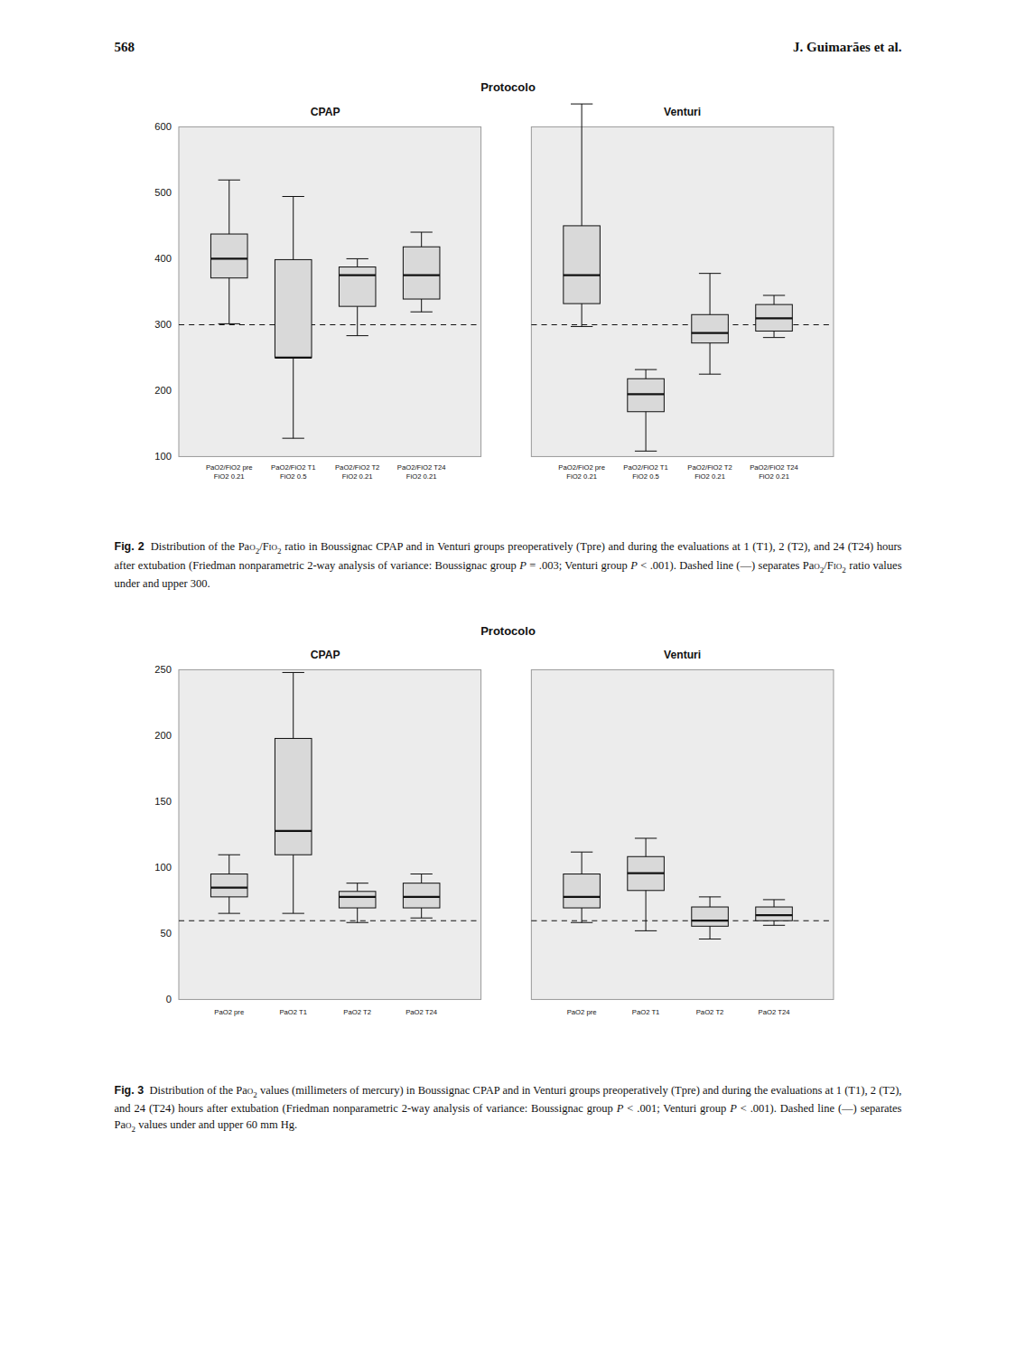568
J. Guimarães et al.
Protocolo
CPAP Venturi 600 500 400 300 200 100 Box 1: pre (min 315, q1 388, med 400, q3 455, max 518) PaO2/FiO2 pre FiO2 0.21 PaO2/FiO2 T1 FiO2 0.5 PaO2/FiO2 T2 FiO2 0.21 PaO2/FiO2 T24 FiO2 0.21 PaO2/FiO2 pre FiO2 0.21 PaO2/FiO2 T1 FiO2 0.5 PaO2/FiO2 T2 FiO2 0.21 PaO2/FiO2 T24 FiO2 0.21
Fig. 2 Distribution of the Pao2/Fio2 ratio in Boussignac CPAP and in Venturi groups preoperatively (Tpre) and during the evaluations at 1 (T1), 2 (T2), and 24 (T24) hours after extubation (Friedman nonparametric 2-way analysis of variance: Boussignac group P = .003; Venturi group P < .001). Dashed line (—) separates Pao2/Fio2 ratio values under and upper 300.
Protocolo
CPAP Venturi 250 200 150 100 50 0 PaO2 pre PaO2 T1 PaO2 T2 PaO2 T24 PaO2 pre PaO2 T1 PaO2 T2 PaO2 T24
Fig. 3 Distribution of the Pao2 values (millimeters of mercury) in Boussignac CPAP and in Venturi groups preoperatively (Tpre) and during the evaluations at 1 (T1), 2 (T2), and 24 (T24) hours after extubation (Friedman nonparametric 2-way analysis of variance: Boussignac group P < .001; Venturi group P < .001). Dashed line (—) separates Pao2 values under and upper 60 mm Hg.